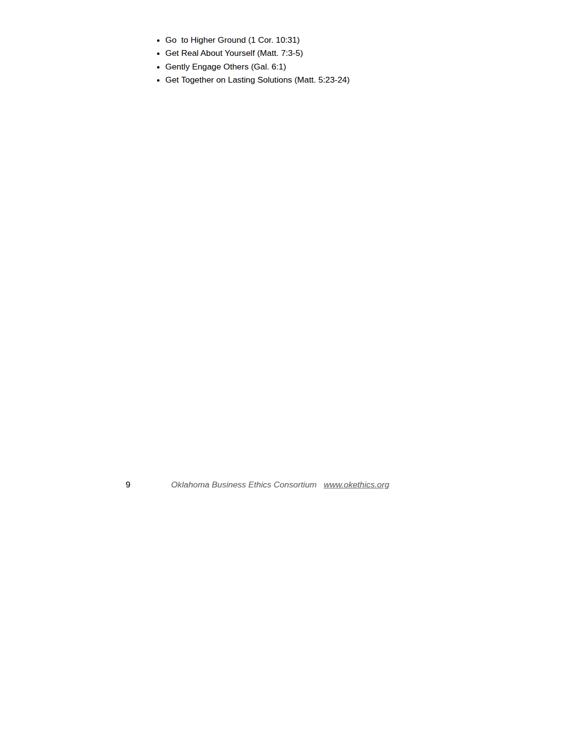Go to Higher Ground (1 Cor. 10:31)
Get Real About Yourself (Matt. 7:3-5)
Gently Engage Others (Gal. 6:1)
Get Together on Lasting Solutions (Matt. 5:23-24)
9 Oklahoma Business Ethics Consortium www.okethics.org